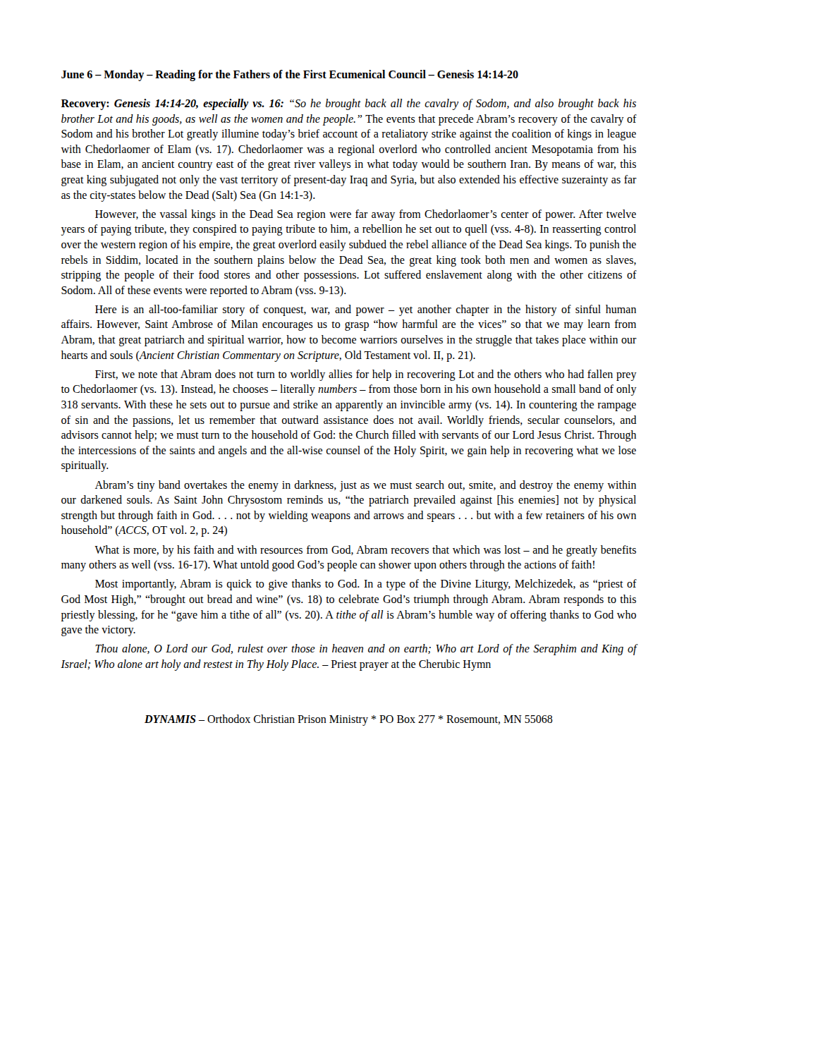June 6 – Monday – Reading for the Fathers of the First Ecumenical Council – Genesis 14:14-20
Recovery: Genesis 14:14-20, especially vs. 16: “So he brought back all the cavalry of Sodom, and also brought back his brother Lot and his goods, as well as the women and the people.” The events that precede Abram’s recovery of the cavalry of Sodom and his brother Lot greatly illumine today’s brief account of a retaliatory strike against the coalition of kings in league with Chedorlaomer of Elam (vs. 17). Chedorlaomer was a regional overlord who controlled ancient Mesopotamia from his base in Elam, an ancient country east of the great river valleys in what today would be southern Iran. By means of war, this great king subjugated not only the vast territory of present-day Iraq and Syria, but also extended his effective suzerainty as far as the city-states below the Dead (Salt) Sea (Gn 14:1-3).
However, the vassal kings in the Dead Sea region were far away from Chedorlaomer’s center of power. After twelve years of paying tribute, they conspired to paying tribute to him, a rebellion he set out to quell (vss. 4-8). In reasserting control over the western region of his empire, the great overlord easily subdued the rebel alliance of the Dead Sea kings. To punish the rebels in Siddim, located in the southern plains below the Dead Sea, the great king took both men and women as slaves, stripping the people of their food stores and other possessions. Lot suffered enslavement along with the other citizens of Sodom. All of these events were reported to Abram (vss. 9-13).
Here is an all-too-familiar story of conquest, war, and power – yet another chapter in the history of sinful human affairs. However, Saint Ambrose of Milan encourages us to grasp “how harmful are the vices” so that we may learn from Abram, that great patriarch and spiritual warrior, how to become warriors ourselves in the struggle that takes place within our hearts and souls (Ancient Christian Commentary on Scripture, Old Testament vol. II, p. 21).
First, we note that Abram does not turn to worldly allies for help in recovering Lot and the others who had fallen prey to Chedorlaomer (vs. 13). Instead, he chooses – literally numbers – from those born in his own household a small band of only 318 servants. With these he sets out to pursue and strike an apparently an invincible army (vs. 14). In countering the rampage of sin and the passions, let us remember that outward assistance does not avail. Worldly friends, secular counselors, and advisors cannot help; we must turn to the household of God: the Church filled with servants of our Lord Jesus Christ. Through the intercessions of the saints and angels and the all-wise counsel of the Holy Spirit, we gain help in recovering what we lose spiritually.
Abram’s tiny band overtakes the enemy in darkness, just as we must search out, smite, and destroy the enemy within our darkened souls. As Saint John Chrysostom reminds us, “the patriarch prevailed against [his enemies] not by physical strength but through faith in God. . . . not by wielding weapons and arrows and spears . . . but with a few retainers of his own household” (ACCS, OT vol. 2, p. 24)
What is more, by his faith and with resources from God, Abram recovers that which was lost – and he greatly benefits many others as well (vss. 16-17). What untold good God’s people can shower upon others through the actions of faith!
Most importantly, Abram is quick to give thanks to God. In a type of the Divine Liturgy, Melchizedek, as “priest of God Most High,” “brought out bread and wine” (vs. 18) to celebrate God’s triumph through Abram. Abram responds to this priestly blessing, for he “gave him a tithe of all” (vs. 20). A tithe of all is Abram’s humble way of offering thanks to God who gave the victory.
Thou alone, O Lord our God, rulest over those in heaven and on earth; Who art Lord of the Seraphim and King of Israel; Who alone art holy and restest in Thy Holy Place. – Priest prayer at the Cherubic Hymn
DYNAMIS – Orthodox Christian Prison Ministry * PO Box 277 * Rosemount, MN 55068